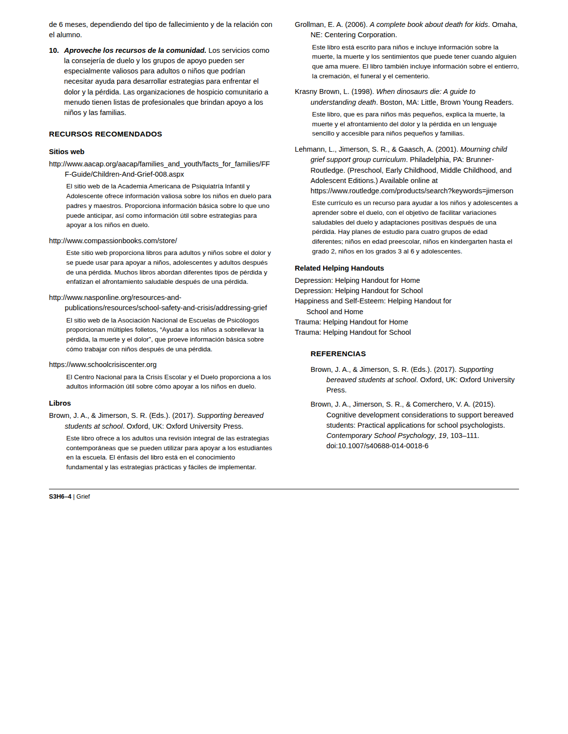de 6 meses, dependiendo del tipo de fallecimiento y de la relación con el alumno.
10. Aproveche los recursos de la comunidad. Los servicios como la consejería de duelo y los grupos de apoyo pueden ser especialmente valiosos para adultos o niños que podrían necesitar ayuda para desarrollar estrategias para enfrentar el dolor y la pérdida. Las organizaciones de hospicio comunitario a menudo tienen listas de profesionales que brindan apoyo a los niños y las familias.
RECURSOS RECOMENDADOS
Sitios web
http://www.aacap.org/aacap/families_and_youth/facts_for_families/FFF-Guide/Children-And-Grief-008.aspx
El sitio web de la Academia Americana de Psiquiatría Infantil y Adolescente ofrece información valiosa sobre los niños en duelo para padres y maestros. Proporciona información básica sobre lo que uno puede anticipar, así como información útil sobre estrategias para apoyar a los niños en duelo.
http://www.compassionbooks.com/store/
Este sitio web proporciona libros para adultos y niños sobre el dolor y se puede usar para apoyar a niños, adolescentes y adultos después de una pérdida. Muchos libros abordan diferentes tipos de pérdida y enfatizan el afrontamiento saludable después de una pérdida.
http://www.nasponline.org/resources-and-publications/resources/school-safety-and-crisis/addressing-grief
El sitio web de la Asociación Nacional de Escuelas de Psicólogos proporcionan múltiples folletos, “Ayudar a los niños a sobrellevar la pérdida, la muerte y el dolor”, que proeve información básica sobre cómo trabajar con niños después de una pérdida.
https://www.schoolcrisiscenter.org
El Centro Nacional para la Crisis Escolar y el Duelo proporciona a los adultos información útil sobre cómo apoyar a los niños en duelo.
Libros
Brown, J. A., & Jimerson, S. R. (Eds.). (2017). Supporting bereaved students at school. Oxford, UK: Oxford University Press.
Este libro ofrece a los adultos una revisión integral de las estrategias contemporáneas que se pueden utilizar para apoyar a los estudiantes en la escuela. El énfasis del libro está en el conocimiento fundamental y las estrategias prácticas y fáciles de implementar.
Grollman, E. A. (2006). A complete book about death for kids. Omaha, NE: Centering Corporation.
Este libro está escrito para niños e incluye información sobre la muerte, la muerte y los sentimientos que puede tener cuando alguien que ama muere. El libro también incluye información sobre el entierro, la cremación, el funeral y el cementerio.
Krasny Brown, L. (1998). When dinosaurs die: A guide to understanding death. Boston, MA: Little, Brown Young Readers.
Este libro, que es para niños más pequeños, explica la muerte, la muerte y el afrontamiento del dolor y la pérdida en un lenguaje sencillo y accesible para niños pequeños y familias.
Lehmann, L., Jimerson, S. R., & Gaasch, A. (2001). Mourning child grief support group curriculum. Philadelphia, PA: Brunner-Routledge. (Preschool, Early Childhood, Middle Childhood, and Adolescent Editions.) Available online at https://www.routledge.com/products/search?keywords=jimerson
Este currículo es un recurso para ayudar a los niños y adolescentes a aprender sobre el duelo, con el objetivo de facilitar variaciones saludables del duelo y adaptaciones positivas después de una pérdida. Hay planes de estudio para cuatro grupos de edad diferentes; niños en edad preescolar, niños en kindergarten hasta el grado 2, niños en los grados 3 al 6 y adolescentes.
Related Helping Handouts
Depression: Helping Handout for Home
Depression: Helping Handout for School
Happiness and Self-Esteem: Helping Handout for
School and Home
Trauma: Helping Handout for Home
Trauma: Helping Handout for School
REFERENCIAS
Brown, J. A., & Jimerson, S. R. (Eds.). (2017). Supporting bereaved students at school. Oxford, UK: Oxford University Press.
Brown, J. A., Jimerson, S. R., & Comerchero, V. A. (2015). Cognitive development considerations to support bereaved students: Practical applications for school psychologists. Contemporary School Psychology, 19, 103–111. doi:10.1007/s40688-014-0018-6
S3H6–4 | Grief